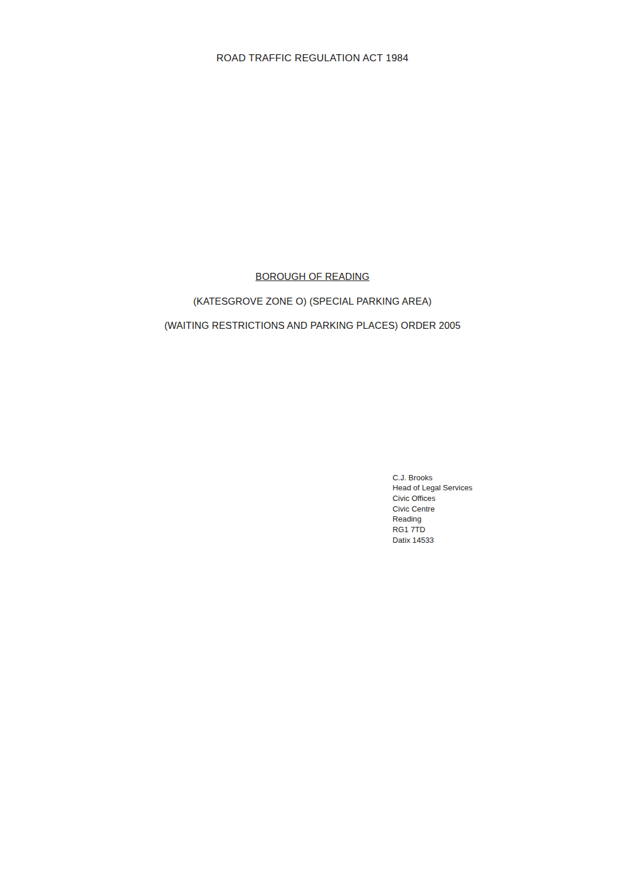ROAD TRAFFIC REGULATION ACT 1984
BOROUGH OF READING
(KATESGROVE ZONE O) (SPECIAL PARKING AREA)
(WAITING RESTRICTIONS AND PARKING PLACES) ORDER 2005
C.J. Brooks
Head of Legal Services
Civic Offices
Civic Centre
Reading
RG1 7TD
Datix 14533